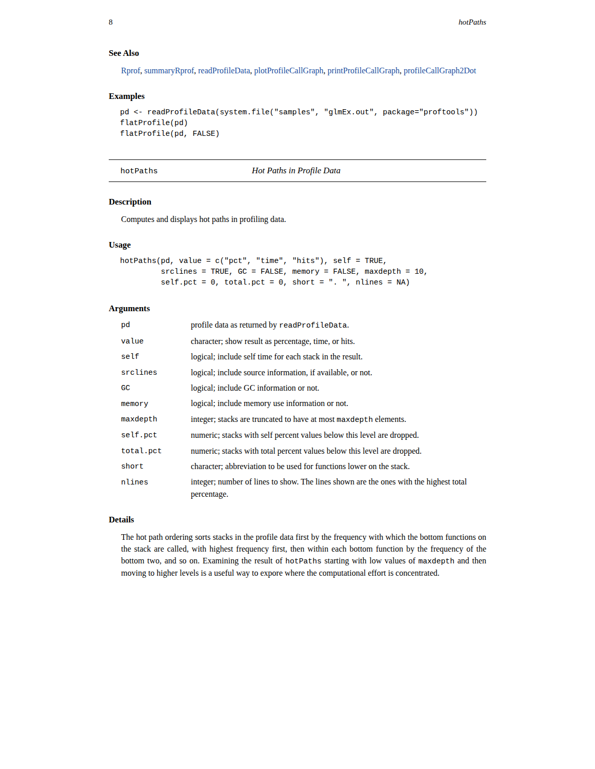8 hotPaths
See Also
Rprof, summaryRprof, readProfileData, plotProfileCallGraph, printProfileCallGraph, profileCallGraph2Dot
Examples
pd <- readProfileData(system.file("samples", "glmEx.out", package="proftools"))
flatProfile(pd)
flatProfile(pd, FALSE)
hotPaths Hot Paths in Profile Data
Description
Computes and displays hot paths in profiling data.
Usage
hotPaths(pd, value = c("pct", "time", "hits"), self = TRUE,
         srclines = TRUE, GC = FALSE, memory = FALSE, maxdepth = 10,
         self.pct = 0, total.pct = 0, short = ". ", nlines = NA)
Arguments
pd
profile data as returned by readProfileData.
value
character; show result as percentage, time, or hits.
self
logical; include self time for each stack in the result.
srclines
logical; include source information, if available, or not.
GC
logical; include GC information or not.
memory
logical; include memory use information or not.
maxdepth
integer; stacks are truncated to have at most maxdepth elements.
self.pct
numeric; stacks with self percent values below this level are dropped.
total.pct
numeric; stacks with total percent values below this level are dropped.
short
character; abbreviation to be used for functions lower on the stack.
nlines
integer; number of lines to show. The lines shown are the ones with the highest total percentage.
Details
The hot path ordering sorts stacks in the profile data first by the frequency with which the bottom functions on the stack are called, with highest frequency first, then within each bottom function by the frequency of the bottom two, and so on. Examining the result of hotPaths starting with low values of maxdepth and then moving to higher levels is a useful way to expore where the computational effort is concentrated.